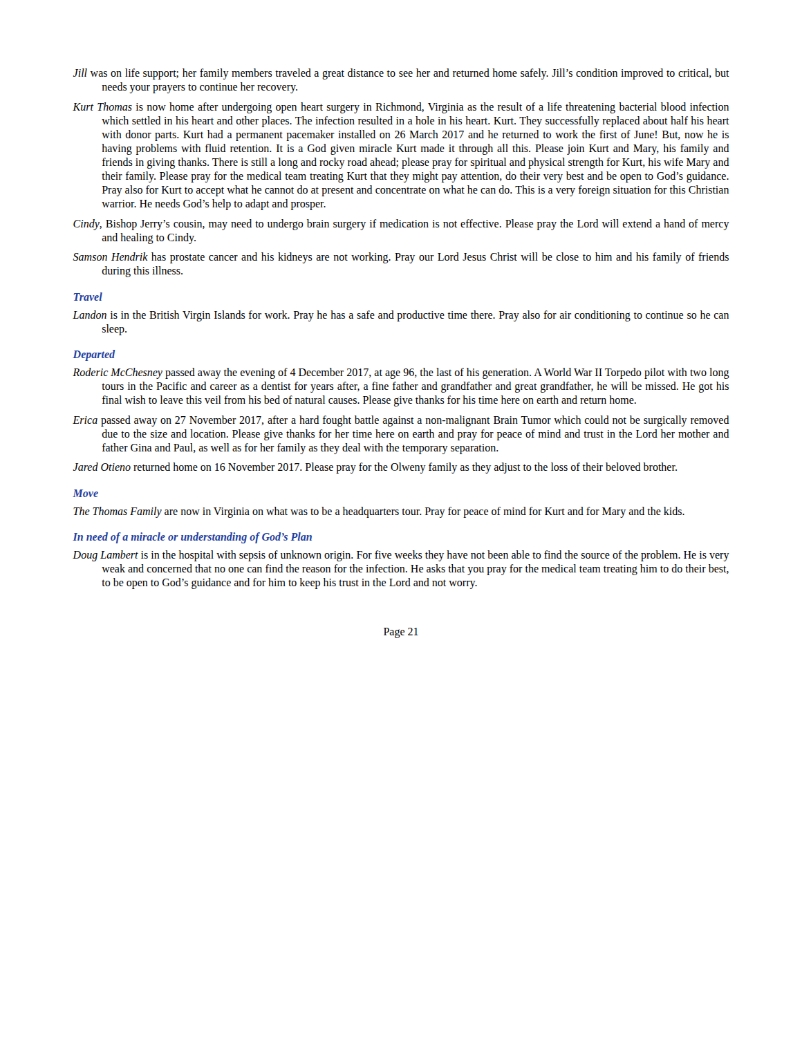Jill was on life support; her family members traveled a great distance to see her and returned home safely. Jill’s condition improved to critical, but needs your prayers to continue her recovery.
Kurt Thomas is now home after undergoing open heart surgery in Richmond, Virginia as the result of a life threatening bacterial blood infection which settled in his heart and other places. The infection resulted in a hole in his heart. Kurt. They successfully replaced about half his heart with donor parts. Kurt had a permanent pacemaker installed on 26 March 2017 and he returned to work the first of June! But, now he is having problems with fluid retention. It is a God given miracle Kurt made it through all this. Please join Kurt and Mary, his family and friends in giving thanks. There is still a long and rocky road ahead; please pray for spiritual and physical strength for Kurt, his wife Mary and their family. Please pray for the medical team treating Kurt that they might pay attention, do their very best and be open to God’s guidance. Pray also for Kurt to accept what he cannot do at present and concentrate on what he can do. This is a very foreign situation for this Christian warrior. He needs God’s help to adapt and prosper.
Cindy, Bishop Jerry’s cousin, may need to undergo brain surgery if medication is not effective. Please pray the Lord will extend a hand of mercy and healing to Cindy.
Samson Hendrik has prostate cancer and his kidneys are not working. Pray our Lord Jesus Christ will be close to him and his family of friends during this illness.
Travel
Landon is in the British Virgin Islands for work. Pray he has a safe and productive time there. Pray also for air conditioning to continue so he can sleep.
Departed
Roderic McChesney passed away the evening of 4 December 2017, at age 96, the last of his generation. A World War II Torpedo pilot with two long tours in the Pacific and career as a dentist for years after, a fine father and grandfather and great grandfather, he will be missed. He got his final wish to leave this veil from his bed of natural causes. Please give thanks for his time here on earth and return home.
Erica passed away on 27 November 2017, after a hard fought battle against a non-malignant Brain Tumor which could not be surgically removed due to the size and location. Please give thanks for her time here on earth and pray for peace of mind and trust in the Lord her mother and father Gina and Paul, as well as for her family as they deal with the temporary separation.
Jared Otieno returned home on 16 November 2017. Please pray for the Olweny family as they adjust to the loss of their beloved brother.
Move
The Thomas Family are now in Virginia on what was to be a headquarters tour. Pray for peace of mind for Kurt and for Mary and the kids.
In need of a miracle or understanding of God’s Plan
Doug Lambert is in the hospital with sepsis of unknown origin. For five weeks they have not been able to find the source of the problem. He is very weak and concerned that no one can find the reason for the infection. He asks that you pray for the medical team treating him to do their best, to be open to God’s guidance and for him to keep his trust in the Lord and not worry.
Page 21